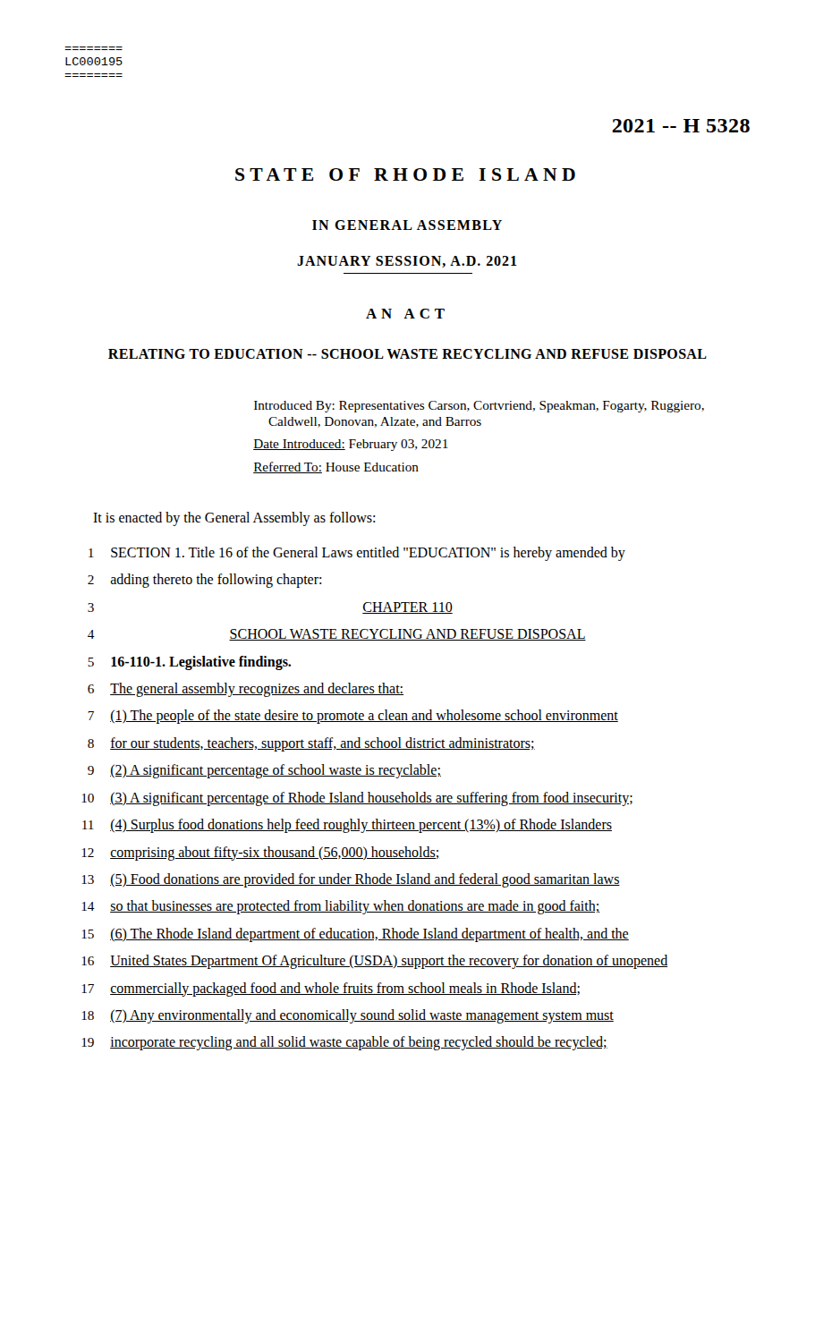======== LC000195 ========
2021 -- H 5328
STATE OF RHODE ISLAND
IN GENERAL ASSEMBLY
JANUARY SESSION, A.D. 2021
AN ACT
RELATING TO EDUCATION -- SCHOOL WASTE RECYCLING AND REFUSE DISPOSAL
Introduced By: Representatives Carson, Cortvriend, Speakman, Fogarty, Ruggiero, Caldwell, Donovan, Alzate, and Barros
Date Introduced: February 03, 2021
Referred To: House Education
It is enacted by the General Assembly as follows:
SECTION 1. Title 16 of the General Laws entitled "EDUCATION" is hereby amended by
adding thereto the following chapter:
CHAPTER 110
SCHOOL WASTE RECYCLING AND REFUSE DISPOSAL
16-110-1. Legislative findings.
The general assembly recognizes and declares that:
(1) The people of the state desire to promote a clean and wholesome school environment
for our students, teachers, support staff, and school district administrators;
(2) A significant percentage of school waste is recyclable;
(3) A significant percentage of Rhode Island households are suffering from food insecurity;
(4) Surplus food donations help feed roughly thirteen percent (13%) of Rhode Islanders
comprising about fifty-six thousand (56,000) households;
(5) Food donations are provided for under Rhode Island and federal good samaritan laws
so that businesses are protected from liability when donations are made in good faith;
(6) The Rhode Island department of education, Rhode Island department of health, and the
United States Department Of Agriculture (USDA) support the recovery for donation of unopened
commercially packaged food and whole fruits from school meals in Rhode Island;
(7) Any environmentally and economically sound solid waste management system must
incorporate recycling and all solid waste capable of being recycled should be recycled;